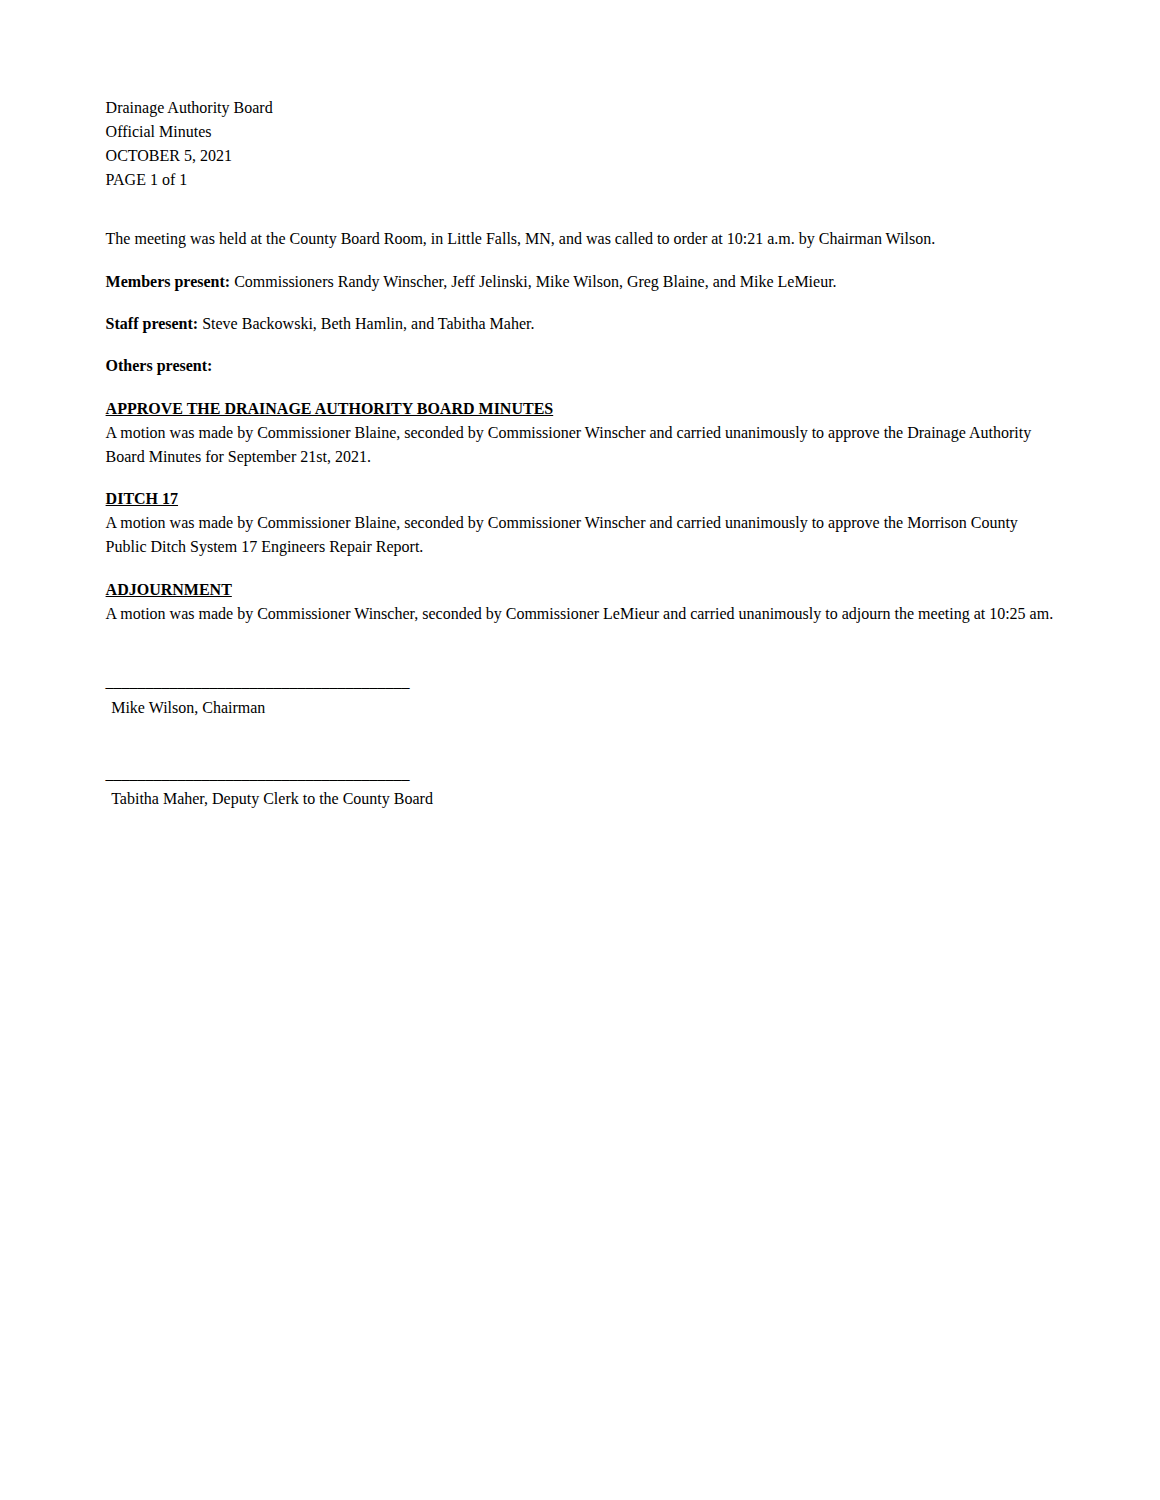Drainage Authority Board
Official Minutes
OCTOBER 5, 2021
PAGE 1 of 1
The meeting was held at the County Board Room, in Little Falls, MN, and was called to order at 10:21 a.m. by Chairman Wilson.
Members present: Commissioners Randy Winscher, Jeff Jelinski, Mike Wilson, Greg Blaine, and Mike LeMieur.
Staff present: Steve Backowski, Beth Hamlin, and Tabitha Maher.
Others present:
APPROVE THE DRAINAGE AUTHORITY BOARD MINUTES
A motion was made by Commissioner Blaine, seconded by Commissioner Winscher and carried unanimously to approve the Drainage Authority Board Minutes for September 21st, 2021.
DITCH 17
A motion was made by Commissioner Blaine, seconded by Commissioner Winscher and carried unanimously to approve the Morrison County Public Ditch System 17 Engineers Repair Report.
ADJOURNMENT
A motion was made by Commissioner Winscher, seconded by Commissioner LeMieur and carried unanimously to adjourn the meeting at 10:25 am.
______________________________________
Mike Wilson, Chairman
______________________________________
Tabitha Maher, Deputy Clerk to the County Board